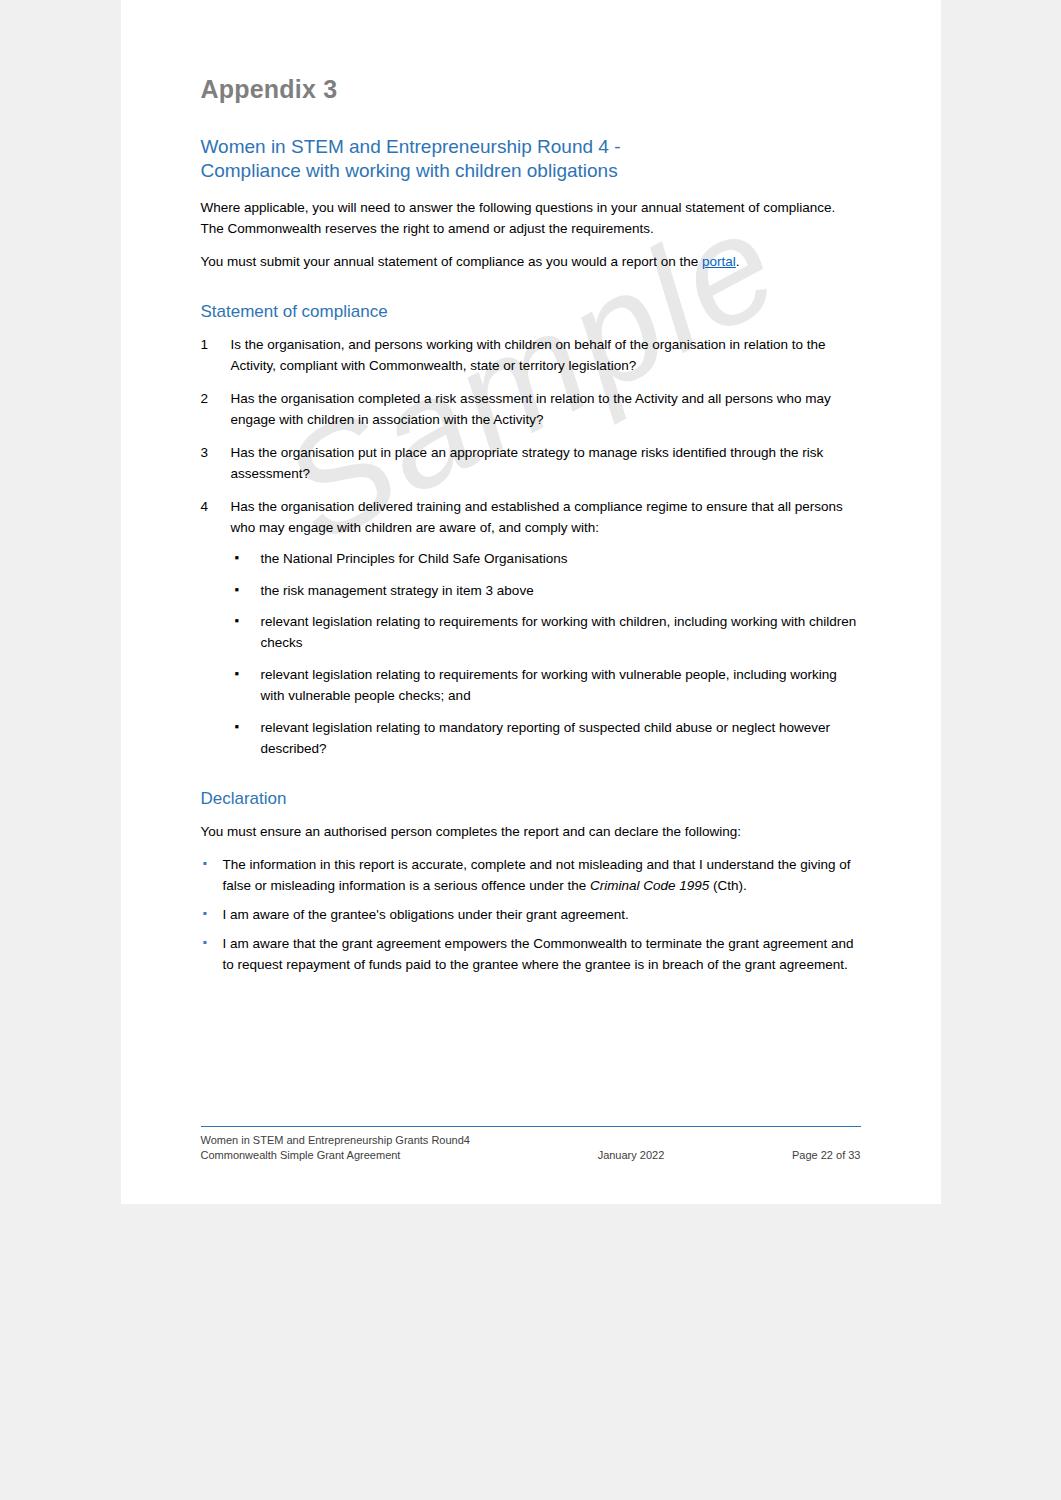Sample
Appendix 3
Women in STEM and Entrepreneurship Round 4 -
Compliance with working with children obligations
Where applicable, you will need to answer the following questions in your annual statement of compliance. The Commonwealth reserves the right to amend or adjust the requirements.
You must submit your annual statement of compliance as you would a report on the portal.
Statement of compliance
Is the organisation, and persons working with children on behalf of the organisation in relation to the Activity, compliant with Commonwealth, state or territory legislation?
Has the organisation completed a risk assessment in relation to the Activity and all persons who may engage with children in association with the Activity?
Has the organisation put in place an appropriate strategy to manage risks identified through the risk assessment?
Has the organisation delivered training and established a compliance regime to ensure that all persons who may engage with children are aware of, and comply with:
the National Principles for Child Safe Organisations
the risk management strategy in item 3 above
relevant legislation relating to requirements for working with children, including working with children checks
relevant legislation relating to requirements for working with vulnerable people, including working with vulnerable people checks; and
relevant legislation relating to mandatory reporting of suspected child abuse or neglect however described?
Declaration
You must ensure an authorised person completes the report and can declare the following:
The information in this report is accurate, complete and not misleading and that I understand the giving of false or misleading information is a serious offence under the Criminal Code 1995 (Cth).
I am aware of the grantee's obligations under their grant agreement.
I am aware that the grant agreement empowers the Commonwealth to terminate the grant agreement and to request repayment of funds paid to the grantee where the grantee is in breach of the grant agreement.
Women in STEM and Entrepreneurship Grants Round4
Commonwealth Simple Grant Agreement
January 2022
Page 22 of 33